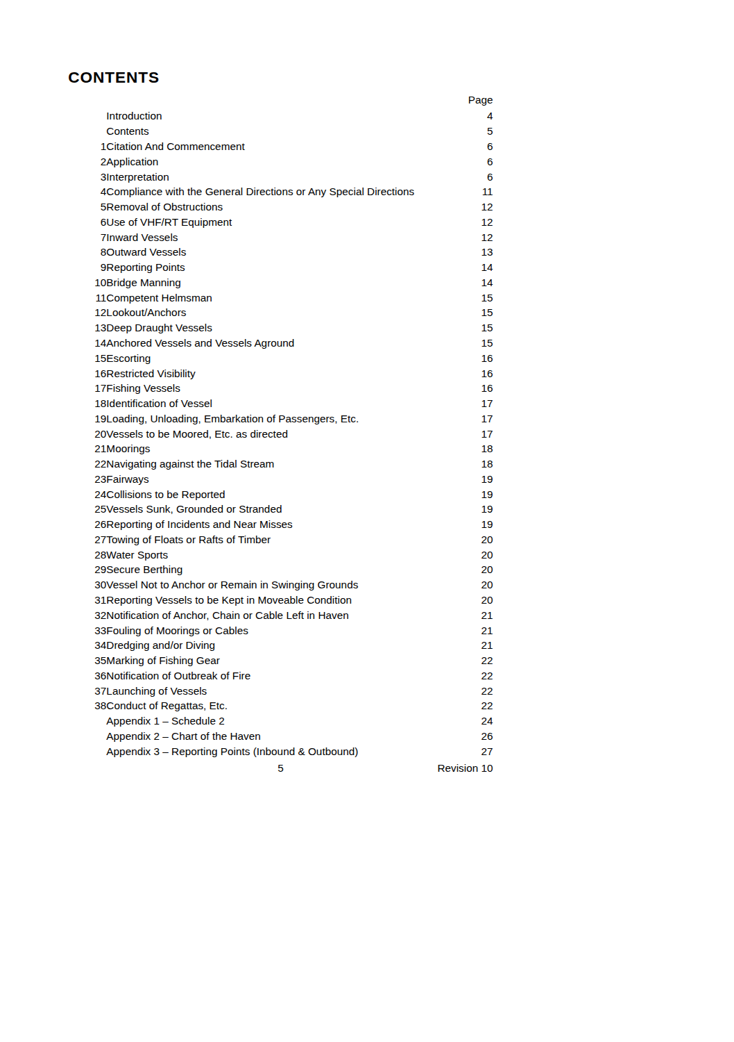CONTENTS
| | | Page |
| | Introduction | 4 |
| | Contents | 5 |
| 1 | Citation And Commencement | 6 |
| 2 | Application | 6 |
| 3 | Interpretation | 6 |
| 4 | Compliance with the General Directions or Any Special Directions | 11 |
| 5 | Removal of Obstructions | 12 |
| 6 | Use of VHF/RT Equipment | 12 |
| 7 | Inward Vessels | 12 |
| 8 | Outward Vessels | 13 |
| 9 | Reporting Points | 14 |
| 10 | Bridge Manning | 14 |
| 11 | Competent Helmsman | 15 |
| 12 | Lookout/Anchors | 15 |
| 13 | Deep Draught Vessels | 15 |
| 14 | Anchored Vessels and Vessels Aground | 15 |
| 15 | Escorting | 16 |
| 16 | Restricted Visibility | 16 |
| 17 | Fishing Vessels | 16 |
| 18 | Identification of Vessel | 17 |
| 19 | Loading, Unloading, Embarkation of Passengers, Etc. | 17 |
| 20 | Vessels to be Moored, Etc. as directed | 17 |
| 21 | Moorings | 18 |
| 22 | Navigating against the Tidal Stream | 18 |
| 23 | Fairways | 19 |
| 24 | Collisions to be Reported | 19 |
| 25 | Vessels Sunk, Grounded or Stranded | 19 |
| 26 | Reporting of Incidents and Near Misses | 19 |
| 27 | Towing of Floats or Rafts of Timber | 20 |
| 28 | Water Sports | 20 |
| 29 | Secure Berthing | 20 |
| 30 | Vessel Not to Anchor or Remain in Swinging Grounds | 20 |
| 31 | Reporting Vessels to be Kept in Moveable Condition | 20 |
| 32 | Notification of Anchor, Chain or Cable Left in Haven | 21 |
| 33 | Fouling of Moorings or Cables | 21 |
| 34 | Dredging and/or Diving | 21 |
| 35 | Marking of Fishing Gear | 22 |
| 36 | Notification of Outbreak of Fire | 22 |
| 37 | Launching of Vessels | 22 |
| 38 | Conduct of Regattas, Etc. | 22 |
| | Appendix 1 – Schedule 2 | 24 |
| | Appendix 2 – Chart of the Haven | 26 |
| | Appendix 3 – Reporting Points (Inbound & Outbound) | 27 |
5
Revision 10